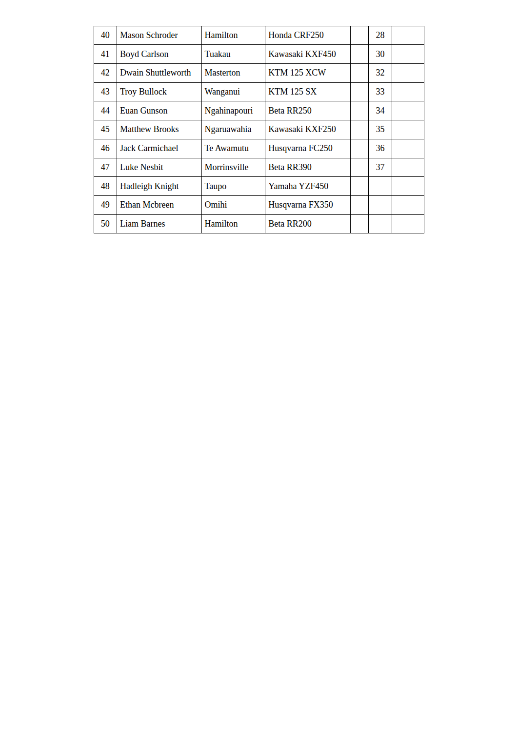| 40 | Mason Schroder | Hamilton | Honda CRF250 | | 28 | | |
| 41 | Boyd Carlson | Tuakau | Kawasaki KXF450 | | 30 | | |
| 42 | Dwain Shuttleworth | Masterton | KTM 125 XCW | | 32 | | |
| 43 | Troy Bullock | Wanganui | KTM 125 SX | | 33 | | |
| 44 | Euan Gunson | Ngahinapouri | Beta RR250 | | 34 | | |
| 45 | Matthew Brooks | Ngaruawahia | Kawasaki KXF250 | | 35 | | |
| 46 | Jack Carmichael | Te Awamutu | Husqvarna FC250 | | 36 | | |
| 47 | Luke Nesbit | Morrinsville | Beta RR390 | | 37 | | |
| 48 | Hadleigh Knight | Taupo | Yamaha YZF450 | | | | |
| 49 | Ethan Mcbreen | Omihi | Husqvarna FX350 | | | | |
| 50 | Liam Barnes | Hamilton | Beta RR200 | | | | |